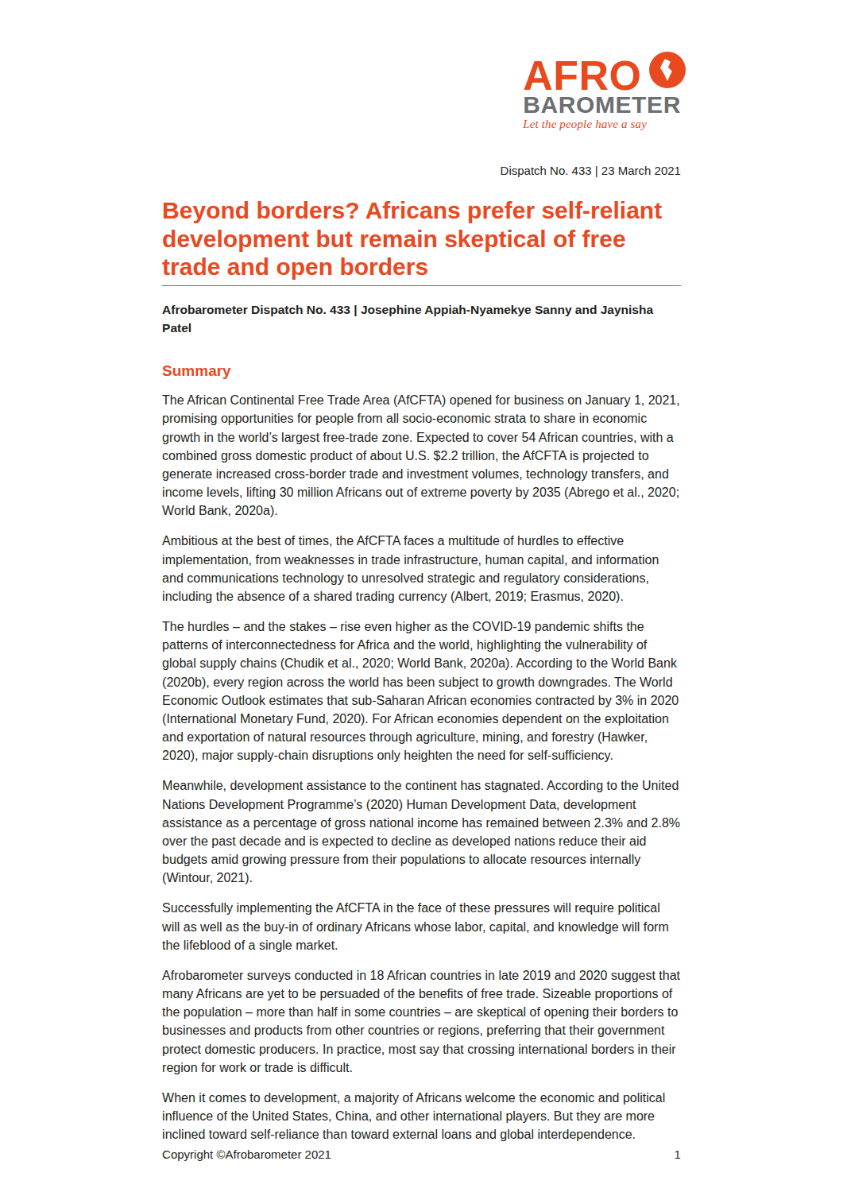AFRO BAROMETER Let the people have a say
Dispatch No. 433 | 23 March 2021
Beyond borders? Africans prefer self-reliant development but remain skeptical of free trade and open borders
Afrobarometer Dispatch No. 433 | Josephine Appiah-Nyamekye Sanny and Jaynisha Patel
Summary
The African Continental Free Trade Area (AfCFTA) opened for business on January 1, 2021, promising opportunities for people from all socio-economic strata to share in economic growth in the world’s largest free-trade zone. Expected to cover 54 African countries, with a combined gross domestic product of about U.S. $2.2 trillion, the AfCFTA is projected to generate increased cross-border trade and investment volumes, technology transfers, and income levels, lifting 30 million Africans out of extreme poverty by 2035 (Abrego et al., 2020; World Bank, 2020a).
Ambitious at the best of times, the AfCFTA faces a multitude of hurdles to effective implementation, from weaknesses in trade infrastructure, human capital, and information and communications technology to unresolved strategic and regulatory considerations, including the absence of a shared trading currency (Albert, 2019; Erasmus, 2020).
The hurdles – and the stakes – rise even higher as the COVID-19 pandemic shifts the patterns of interconnectedness for Africa and the world, highlighting the vulnerability of global supply chains (Chudik et al., 2020; World Bank, 2020a). According to the World Bank (2020b), every region across the world has been subject to growth downgrades. The World Economic Outlook estimates that sub-Saharan African economies contracted by 3% in 2020 (International Monetary Fund, 2020). For African economies dependent on the exploitation and exportation of natural resources through agriculture, mining, and forestry (Hawker, 2020), major supply-chain disruptions only heighten the need for self-sufficiency.
Meanwhile, development assistance to the continent has stagnated. According to the United Nations Development Programme’s (2020) Human Development Data, development assistance as a percentage of gross national income has remained between 2.3% and 2.8% over the past decade and is expected to decline as developed nations reduce their aid budgets amid growing pressure from their populations to allocate resources internally (Wintour, 2021).
Successfully implementing the AfCFTA in the face of these pressures will require political will as well as the buy-in of ordinary Africans whose labor, capital, and knowledge will form the lifeblood of a single market.
Afrobarometer surveys conducted in 18 African countries in late 2019 and 2020 suggest that many Africans are yet to be persuaded of the benefits of free trade. Sizeable proportions of the population – more than half in some countries – are skeptical of opening their borders to businesses and products from other countries or regions, preferring that their government protect domestic producers. In practice, most say that crossing international borders in their region for work or trade is difficult.
When it comes to development, a majority of Africans welcome the economic and political influence of the United States, China, and other international players. But they are more inclined toward self-reliance than toward external loans and global interdependence.
Copyright ©Afrobarometer 2021 1